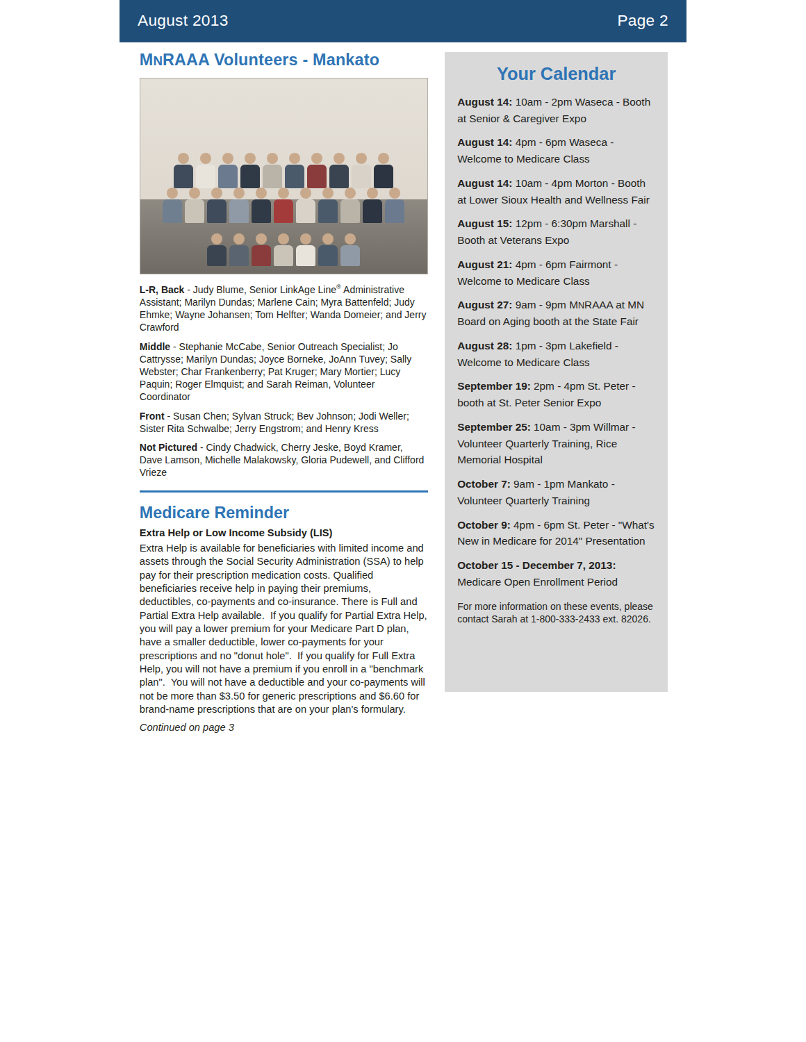August 2013 Page 2
MNRAAA Volunteers - Mankato
L-R, Back - Judy Blume, Senior LinkAge Line® Administrative Assistant; Marilyn Dundas; Marlene Cain; Myra Battenfeld; Judy Ehmke; Wayne Johansen; Tom Helfter; Wanda Domeier; and Jerry Crawford
Middle - Stephanie McCabe, Senior Outreach Specialist; Jo Cattrysse; Marilyn Dundas; Joyce Borneke, JoAnn Tuvey; Sally Webster; Char Frankenberry; Pat Kruger; Mary Mortier; Lucy Paquin; Roger Elmquist; and Sarah Reiman, Volunteer Coordinator
Front - Susan Chen; Sylvan Struck; Bev Johnson; Jodi Weller; Sister Rita Schwalbe; Jerry Engstrom; and Henry Kress
Not Pictured - Cindy Chadwick, Cherry Jeske, Boyd Kramer, Dave Lamson, Michelle Malakowsky, Gloria Pudewell, and Clifford Vrieze
Medicare Reminder
Extra Help or Low Income Subsidy (LIS)
Extra Help is available for beneficiaries with limited income and assets through the Social Security Administration (SSA) to help pay for their prescription medication costs. Qualified beneficiaries receive help in paying their premiums, deductibles, co-payments and co-insurance. There is Full and Partial Extra Help available. If you qualify for Partial Extra Help, you will pay a lower premium for your Medicare Part D plan, have a smaller deductible, lower co-payments for your prescriptions and no "donut hole". If you qualify for Full Extra Help, you will not have a premium if you enroll in a "benchmark plan". You will not have a deductible and your co-payments will not be more than $3.50 for generic prescriptions and $6.60 for brand-name prescriptions that are on your plan's formulary.
Continued on page 3
Your Calendar
August 14: 10am - 2pm Waseca - Booth at Senior & Caregiver Expo
August 14: 4pm - 6pm Waseca - Welcome to Medicare Class
August 14: 10am - 4pm Morton - Booth at Lower Sioux Health and Wellness Fair
August 15: 12pm - 6:30pm Marshall - Booth at Veterans Expo
August 21: 4pm - 6pm Fairmont - Welcome to Medicare Class
August 27: 9am - 9pm MNRAAA at MN Board on Aging booth at the State Fair
August 28: 1pm - 3pm Lakefield - Welcome to Medicare Class
September 19: 2pm - 4pm St. Peter - booth at St. Peter Senior Expo
September 25: 10am - 3pm Willmar - Volunteer Quarterly Training, Rice Memorial Hospital
October 7: 9am - 1pm Mankato - Volunteer Quarterly Training
October 9: 4pm - 6pm St. Peter - "What's New in Medicare for 2014" Presentation
October 15 - December 7, 2013: Medicare Open Enrollment Period
For more information on these events, please contact Sarah at 1-800-333-2433 ext. 82026.